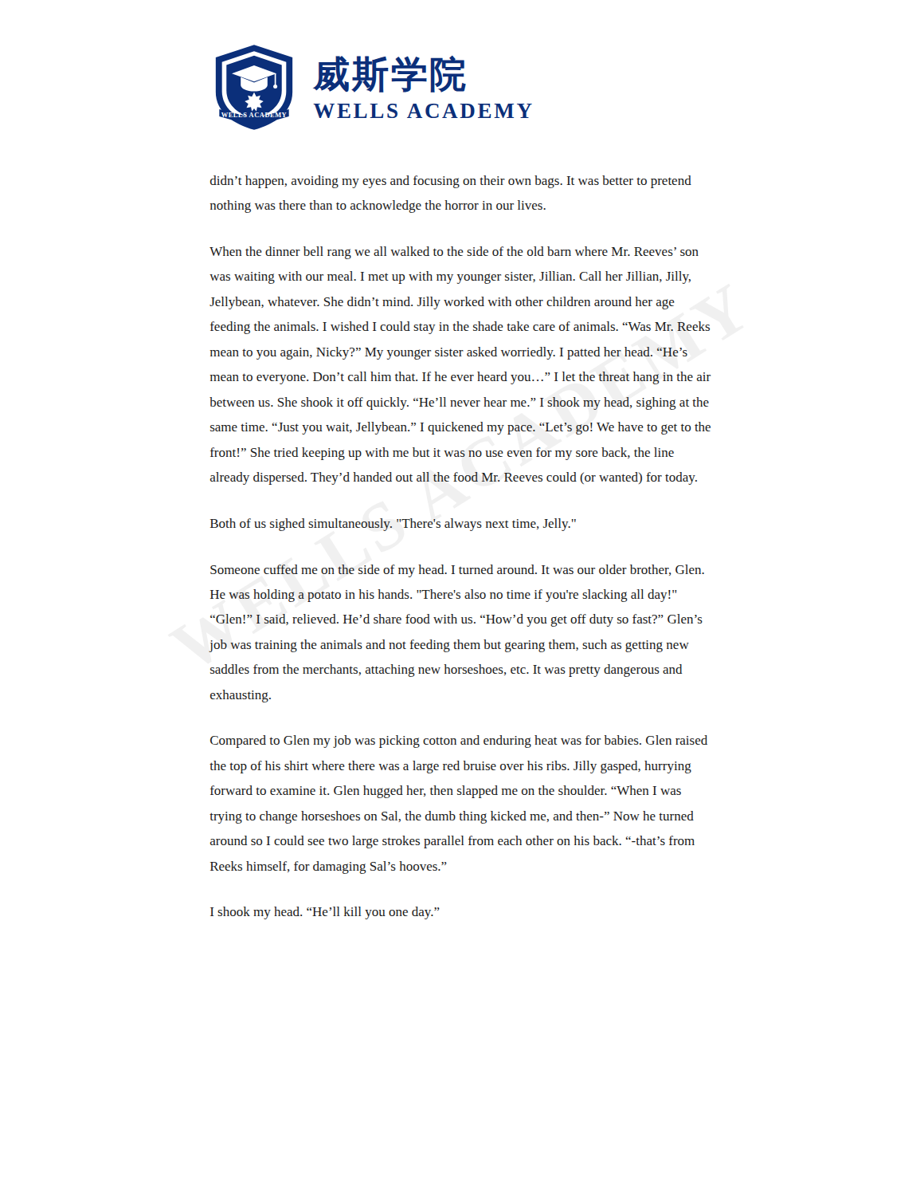WELLS ACADEMY
威斯学院 WELLS ACADEMY
WELLS ACADEMY
didn’t happen, avoiding my eyes and focusing on their own bags. It was better to pretend nothing was there than to acknowledge the horror in our lives.
When the dinner bell rang we all walked to the side of the old barn where Mr. Reeves’ son was waiting with our meal. I met up with my younger sister, Jillian. Call her Jillian, Jilly, Jellybean, whatever. She didn’t mind. Jilly worked with other children around her age feeding the animals. I wished I could stay in the shade take care of animals. “Was Mr. Reeks mean to you again, Nicky?” My younger sister asked worriedly. I patted her head. “He’s mean to everyone. Don’t call him that. If he ever heard you…” I let the threat hang in the air between us. She shook it off quickly. “He’ll never hear me.” I shook my head, sighing at the same time. “Just you wait, Jellybean.” I quickened my pace. “Let’s go! We have to get to the front!” She tried keeping up with me but it was no use even for my sore back, the line already dispersed. They’d handed out all the food Mr. Reeves could (or wanted) for today.
Both of us sighed simultaneously. "There's always next time, Jelly."
Someone cuffed me on the side of my head. I turned around. It was our older brother, Glen. He was holding a potato in his hands. "There's also no time if you're slacking all day!" “Glen!” I said, relieved. He’d share food with us. “How’d you get off duty so fast?” Glen’s job was training the animals and not feeding them but gearing them, such as getting new saddles from the merchants, attaching new horseshoes, etc. It was pretty dangerous and exhausting.
Compared to Glen my job was picking cotton and enduring heat was for babies. Glen raised the top of his shirt where there was a large red bruise over his ribs. Jilly gasped, hurrying forward to examine it. Glen hugged her, then slapped me on the shoulder. “When I was trying to change horseshoes on Sal, the dumb thing kicked me, and then-” Now he turned around so I could see two large strokes parallel from each other on his back. “-that’s from Reeks himself, for damaging Sal’s hooves.”
I shook my head. “He’ll kill you one day.”